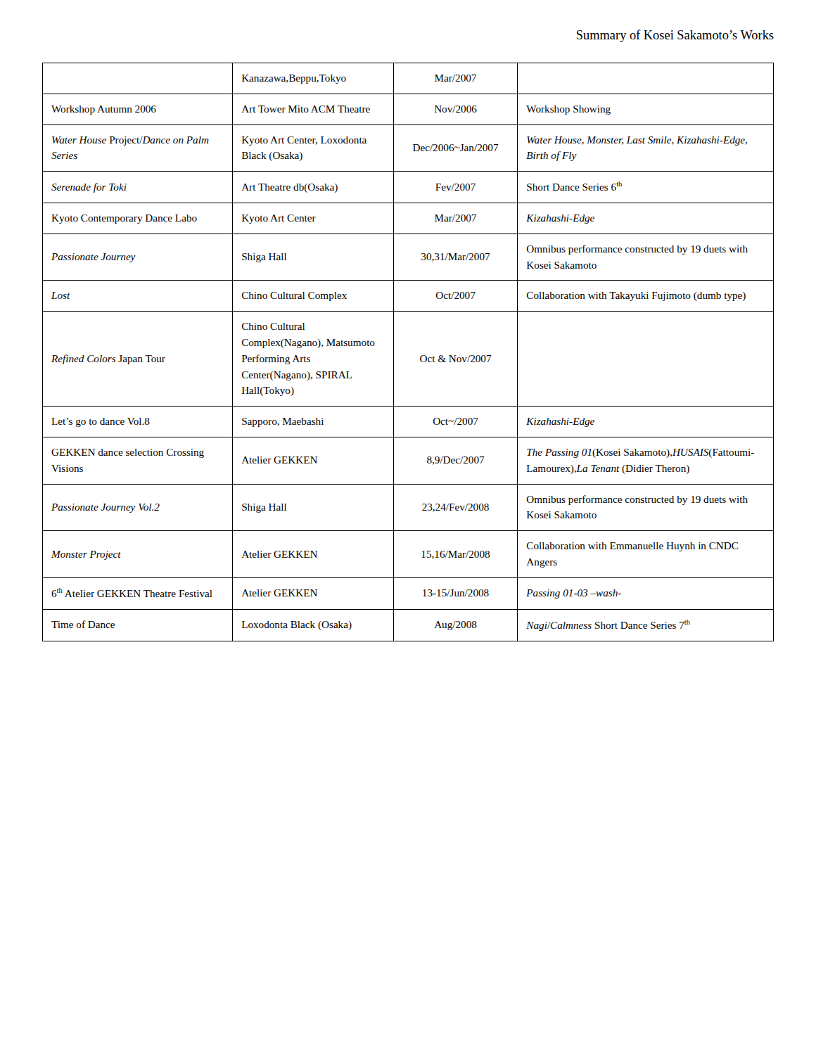Summary of Kosei Sakamoto’s Works
| | Kanazawa,Beppu,Tokyo | Mar/2007 | |
| Workshop Autumn 2006 | Art Tower Mito ACM Theatre | Nov/2006 | Workshop Showing |
| Water House Project/ Dance on Palm Series | Kyoto Art Center, Loxodonta Black (Osaka) | Dec/2006~Jan/2007 | Water House, Monster, Last Smile, Kizahashi-Edge, Birth of Fly |
| Serenade for Toki | Art Theatre db(Osaka) | Fev/2007 | Short Dance Series 6 th |
| Kyoto Contemporary Dance Labo | Kyoto Art Center | Mar/2007 | Kizahashi-Edge |
| Passionate Journey | Shiga Hall | 30,31/Mar/2007 | Omnibus performance constructed by 19 duets with Kosei Sakamoto |
| Lost | Chino Cultural Complex | Oct/2007 | Collaboration with Takayuki Fujimoto (dumb type) |
| Refined Colors Japan Tour | Chino Cultural Complex(Nagano), Matsumoto Performing Arts Center(Nagano), SPIRAL Hall(Tokyo) | Oct & Nov/2007 | |
| Let’s go to dance Vol.8 | Sapporo, Maebashi | Oct~/2007 | Kizahashi-Edge |
| GEKKEN dance selection Crossing Visions | Atelier GEKKEN | 8,9/Dec/2007 | The Passing 01 (Kosei Sakamoto), HUSAIS (Fattoumi-Lamourex), La Tenant (Didier Theron) |
| Passionate Journey Vol.2 | Shiga Hall | 23,24/Fev/2008 | Omnibus performance constructed by 19 duets with Kosei Sakamoto |
| Monster Project | Atelier GEKKEN | 15,16/Mar/2008 | Collaboration with Emmanuelle Huynh in CNDC Angers |
| 6 th Atelier GEKKEN Theatre Festival | Atelier GEKKEN | 13-15/Jun/2008 | Passing 01-03 –wash- |
| Time of Dance | Loxodonta Black (Osaka) | Aug/2008 | Nagi / Calmness Short Dance Series 7 th |